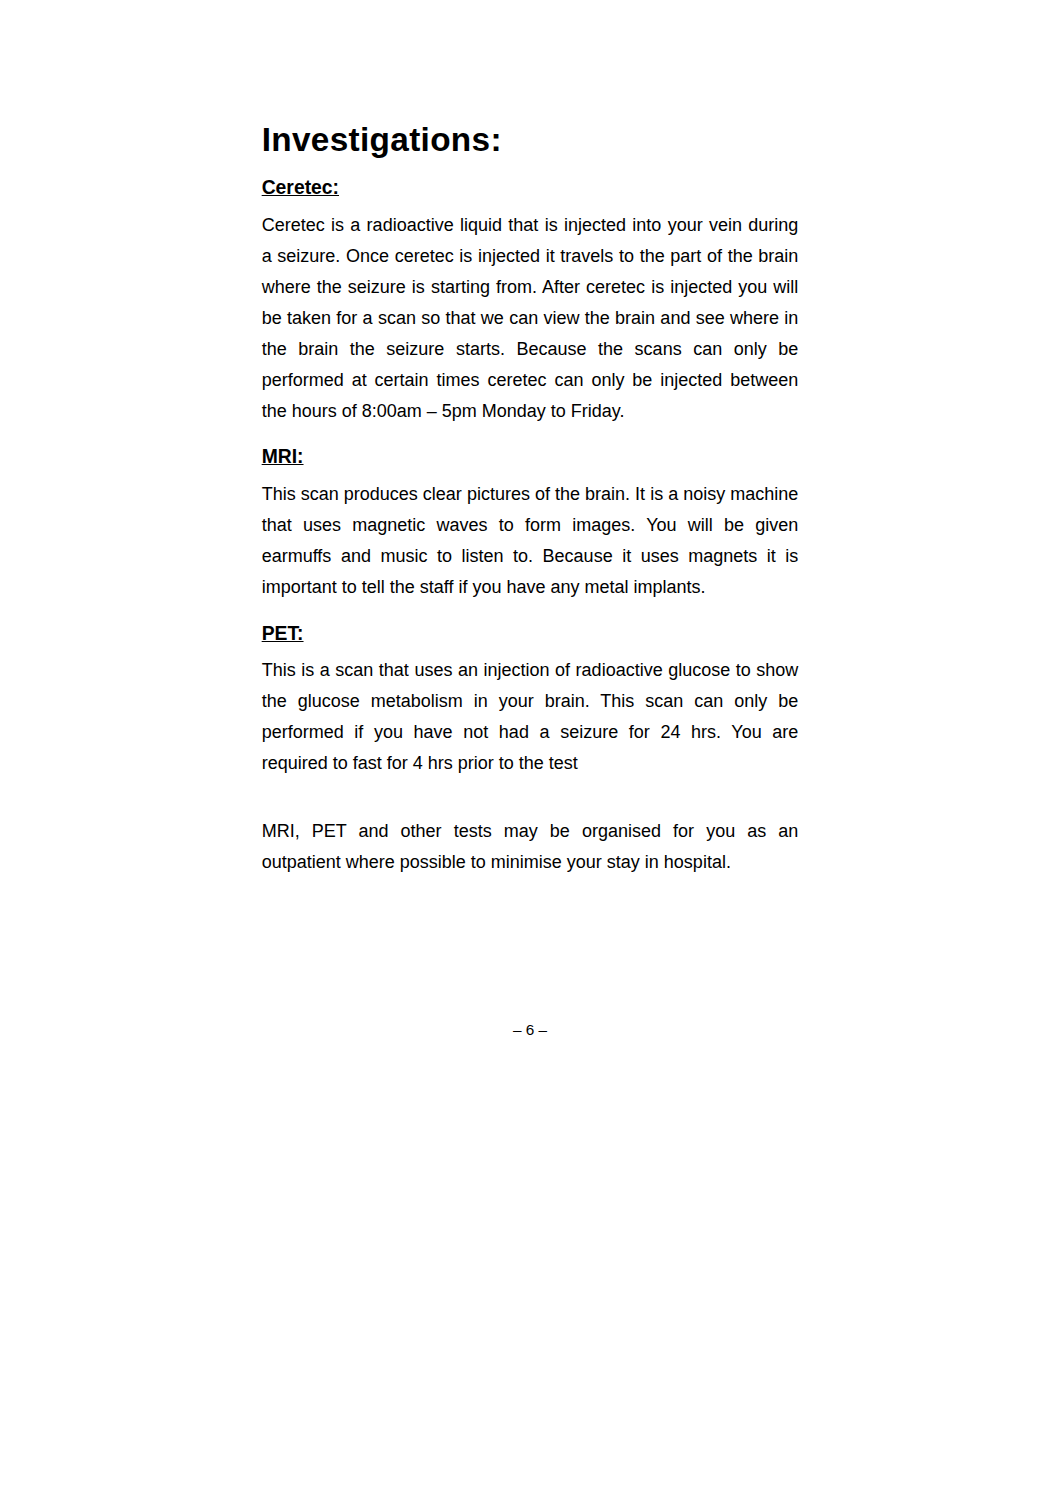Investigations:
Ceretec:
Ceretec is a radioactive liquid that is injected into your vein during a seizure. Once ceretec is injected it travels to the part of the brain where the seizure is starting from. After ceretec is injected you will be taken for a scan so that we can view the brain and see where in the brain the seizure starts. Because the scans can only be performed at certain times ceretec can only be injected between the hours of 8:00am – 5pm Monday to Friday.
MRI:
This scan produces clear pictures of the brain. It is a noisy machine that uses magnetic waves to form images. You will be given earmuffs and music to listen to. Because it uses magnets it is important to tell the staff if you have any metal implants.
PET:
This is a scan that uses an injection of radioactive glucose to show the glucose metabolism in your brain. This scan can only be performed if you have not had a seizure for 24 hrs. You are required to fast for 4 hrs prior to the test
MRI, PET and other tests may be organised for you as an outpatient where possible to minimise your stay in hospital.
– 6 –